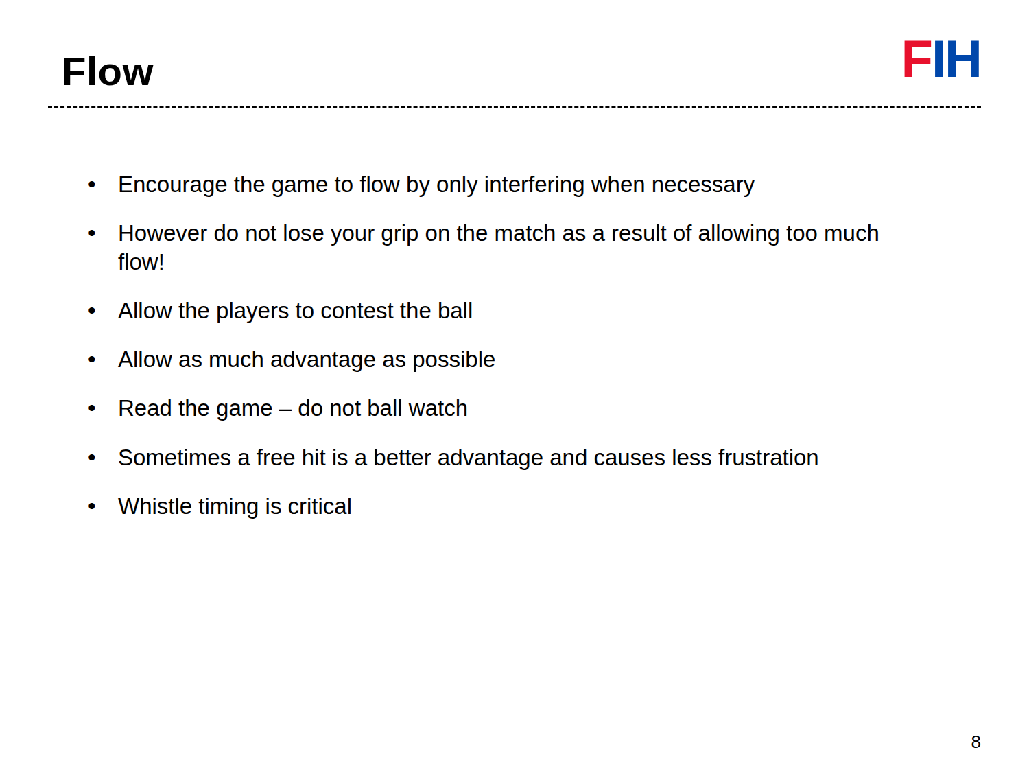FIH
Flow
Encourage the game to flow by only interfering when necessary
However do not lose your grip on the match as a result of allowing too much flow!
Allow the players to contest the ball
Allow as much advantage as possible
Read the game – do not ball watch
Sometimes a free hit is a better advantage and causes less frustration
Whistle timing is critical
8